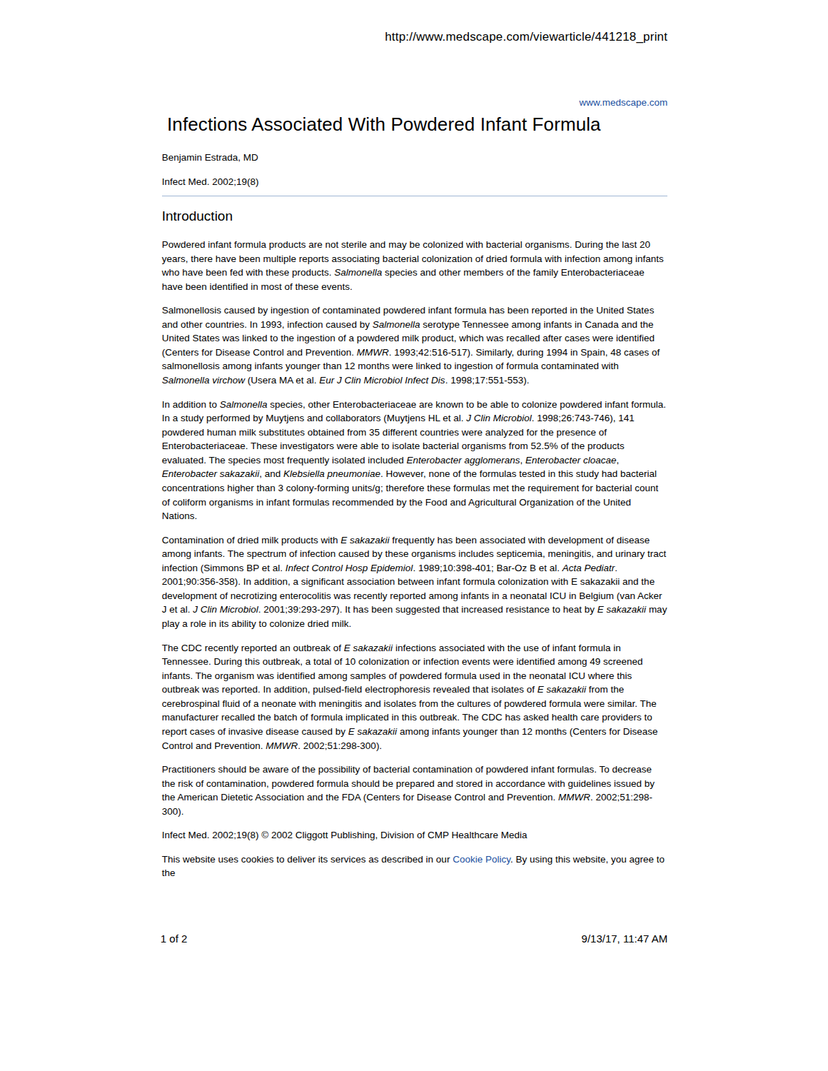http://www.medscape.com/viewarticle/441218_print
www.medscape.com
Infections Associated With Powdered Infant Formula
Benjamin Estrada, MD
Infect Med. 2002;19(8)
Introduction
Powdered infant formula products are not sterile and may be colonized with bacterial organisms. During the last 20 years, there have been multiple reports associating bacterial colonization of dried formula with infection among infants who have been fed with these products. Salmonella species and other members of the family Enterobacteriaceae have been identified in most of these events.
Salmonellosis caused by ingestion of contaminated powdered infant formula has been reported in the United States and other countries. In 1993, infection caused by Salmonella serotype Tennessee among infants in Canada and the United States was linked to the ingestion of a powdered milk product, which was recalled after cases were identified (Centers for Disease Control and Prevention. MMWR. 1993;42:516-517). Similarly, during 1994 in Spain, 48 cases of salmonellosis among infants younger than 12 months were linked to ingestion of formula contaminated with Salmonella virchow (Usera MA et al. Eur J Clin Microbiol Infect Dis. 1998;17:551-553).
In addition to Salmonella species, other Enterobacteriaceae are known to be able to colonize powdered infant formula. In a study performed by Muytjens and collaborators (Muytjens HL et al. J Clin Microbiol. 1998;26:743-746), 141 powdered human milk substitutes obtained from 35 different countries were analyzed for the presence of Enterobacteriaceae. These investigators were able to isolate bacterial organisms from 52.5% of the products evaluated. The species most frequently isolated included Enterobacter agglomerans, Enterobacter cloacae, Enterobacter sakazakii, and Klebsiella pneumoniae. However, none of the formulas tested in this study had bacterial concentrations higher than 3 colony-forming units/g; therefore these formulas met the requirement for bacterial count of coliform organisms in infant formulas recommended by the Food and Agricultural Organization of the United Nations.
Contamination of dried milk products with E sakazakii frequently has been associated with development of disease among infants. The spectrum of infection caused by these organisms includes septicemia, meningitis, and urinary tract infection (Simmons BP et al. Infect Control Hosp Epidemiol. 1989;10:398-401; Bar-Oz B et al. Acta Pediatr. 2001;90:356-358). In addition, a significant association between infant formula colonization with E sakazakii and the development of necrotizing enterocolitis was recently reported among infants in a neonatal ICU in Belgium (van Acker J et al. J Clin Microbiol. 2001;39:293-297). It has been suggested that increased resistance to heat by E sakazakii may play a role in its ability to colonize dried milk.
The CDC recently reported an outbreak of E sakazakii infections associated with the use of infant formula in Tennessee. During this outbreak, a total of 10 colonization or infection events were identified among 49 screened infants. The organism was identified among samples of powdered formula used in the neonatal ICU where this outbreak was reported. In addition, pulsed-field electrophoresis revealed that isolates of E sakazakii from the cerebrospinal fluid of a neonate with meningitis and isolates from the cultures of powdered formula were similar. The manufacturer recalled the batch of formula implicated in this outbreak. The CDC has asked health care providers to report cases of invasive disease caused by E sakazakii among infants younger than 12 months (Centers for Disease Control and Prevention. MMWR. 2002;51:298-300).
Practitioners should be aware of the possibility of bacterial contamination of powdered infant formulas. To decrease the risk of contamination, powdered formula should be prepared and stored in accordance with guidelines issued by the American Dietetic Association and the FDA (Centers for Disease Control and Prevention. MMWR. 2002;51:298-300).
Infect Med. 2002;19(8) © 2002 Cliggott Publishing, Division of CMP Healthcare Media
This website uses cookies to deliver its services as described in our Cookie Policy. By using this website, you agree to the
1 of 2
9/13/17, 11:47 AM